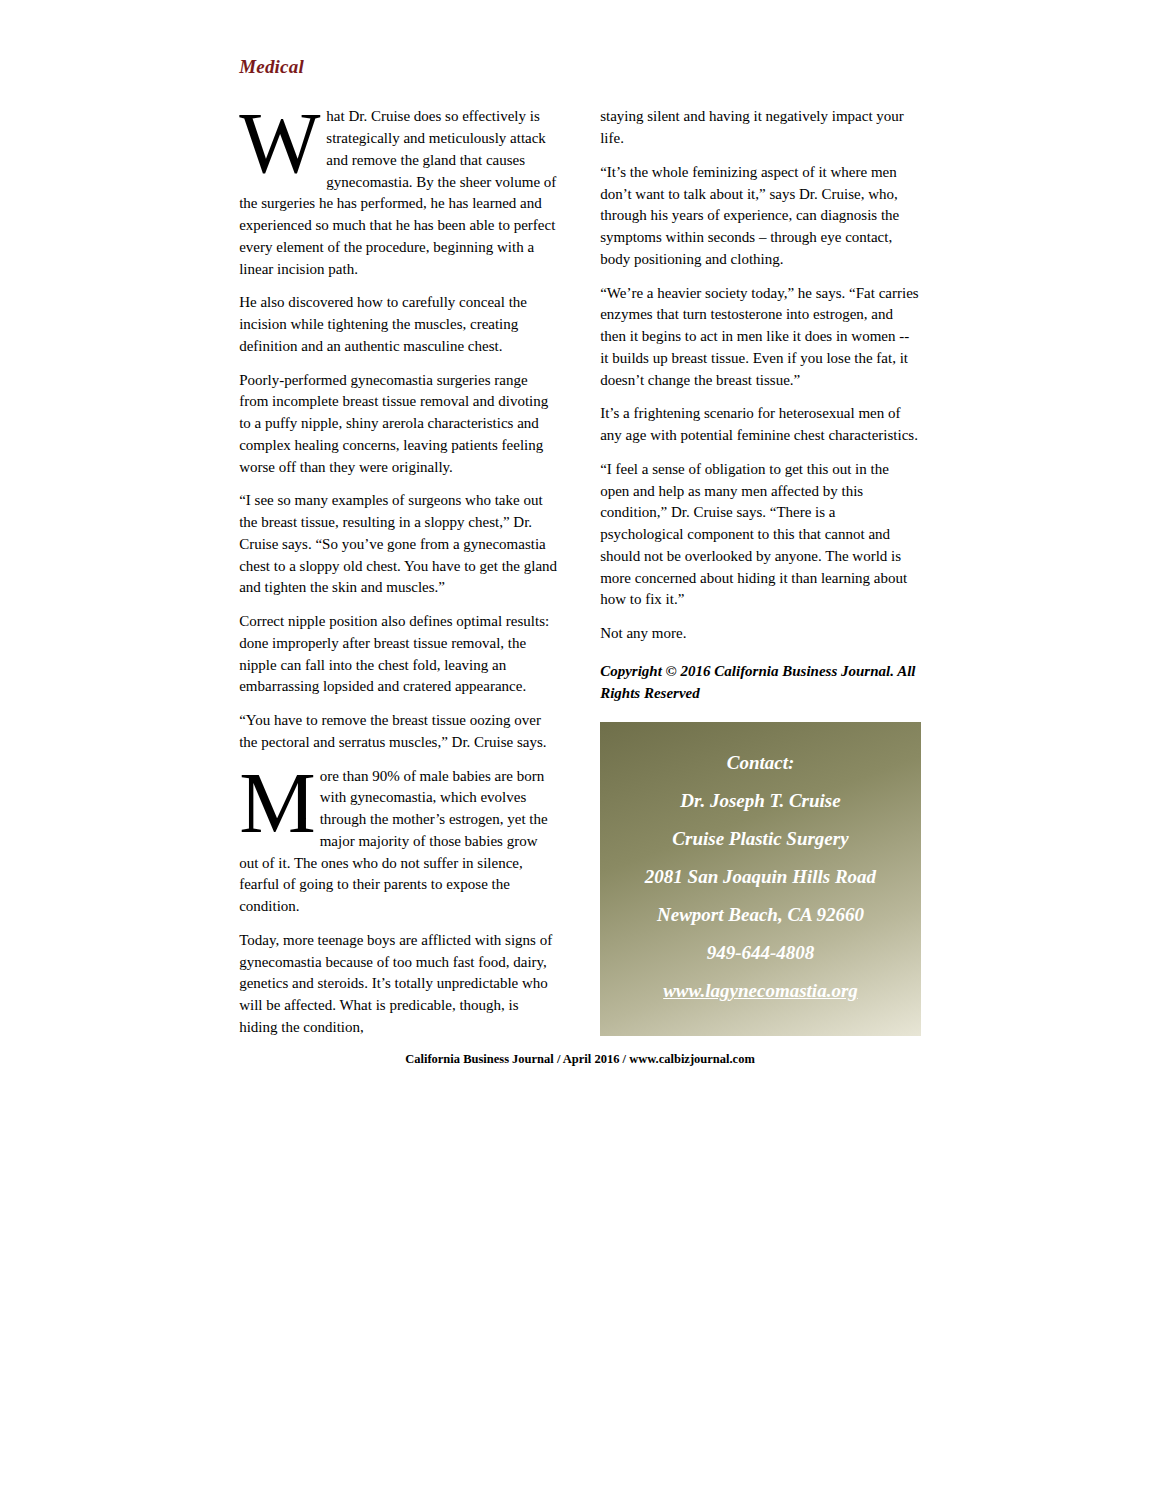Medical
What Dr. Cruise does so effectively is strategically and meticulously attack and remove the gland that causes gynecomastia. By the sheer volume of the surgeries he has performed, he has learned and experienced so much that he has been able to perfect every element of the procedure, beginning with a linear incision path.
He also discovered how to carefully conceal the incision while tightening the muscles, creating definition and an authentic masculine chest.
Poorly-performed gynecomastia surgeries range from incomplete breast tissue removal and divoting to a puffy nipple, shiny arerola characteristics and complex healing concerns, leaving patients feeling worse off than they were originally.
“I see so many examples of surgeons who take out the breast tissue, resulting in a sloppy chest,” Dr. Cruise says. “So you’ve gone from a gynecomastia chest to a sloppy old chest. You have to get the gland and tighten the skin and muscles.”
Correct nipple position also defines optimal results: done improperly after breast tissue removal, the nipple can fall into the chest fold, leaving an embarrassing lopsided and cratered appearance.
“You have to remove the breast tissue oozing over the pectoral and serratus muscles,” Dr. Cruise says.
More than 90% of male babies are born with gynecomastia, which evolves through the mother’s estrogen, yet the major majority of those babies grow out of it. The ones who do not suffer in silence, fearful of going to their parents to expose the condition.
Today, more teenage boys are afflicted with signs of gynecomastia because of too much fast food, dairy, genetics and steroids. It’s totally unpredictable who will be affected. What is predicable, though, is hiding the condition,
staying silent and having it negatively impact your life.
“It’s the whole feminizing aspect of it where men don’t want to talk about it,” says Dr. Cruise, who, through his years of experience, can diagnosis the symptoms within seconds – through eye contact, body positioning and clothing.
“We’re a heavier society today,” he says. “Fat carries enzymes that turn testosterone into estrogen, and then it begins to act in men like it does in women -- it builds up breast tissue. Even if you lose the fat, it doesn’t change the breast tissue.”
It’s a frightening scenario for heterosexual men of any age with potential feminine chest characteristics.
“I feel a sense of obligation to get this out in the open and help as many men affected by this condition,” Dr. Cruise says. “There is a psychological component to this that cannot and should not be overlooked by anyone. The world is more concerned about hiding it than learning about how to fix it.”
Not any more.
Copyright © 2016 California Business Journal. All Rights Reserved
Contact:
Dr. Joseph T. Cruise
Cruise Plastic Surgery
2081 San Joaquin Hills Road
Newport Beach, CA 92660
949-644-4808
www.lagynecomastia.org
California Business Journal / April 2016 / www.calbizjournal.com